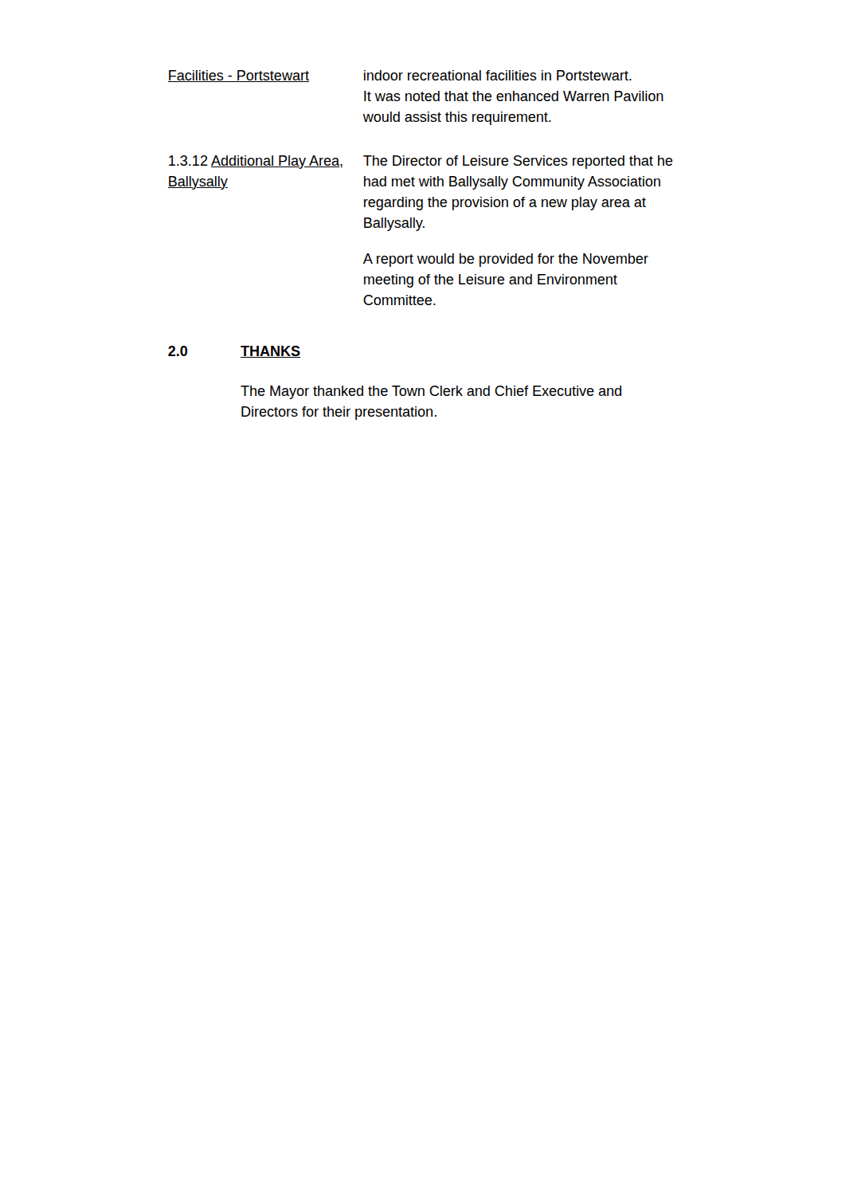Facilities - Portstewart
indoor recreational facilities in Portstewart.
It was noted that the enhanced Warren Pavilion would assist this requirement.
1.3.12 Additional Play Area,
Ballysally
The Director of Leisure Services reported that he had met with Ballysally Community Association regarding the provision of a new play area at Ballysally.
A report would be provided for the November meeting of the Leisure and Environment Committee.
2.0
THANKS
The Mayor thanked the Town Clerk and Chief Executive and Directors for their presentation.